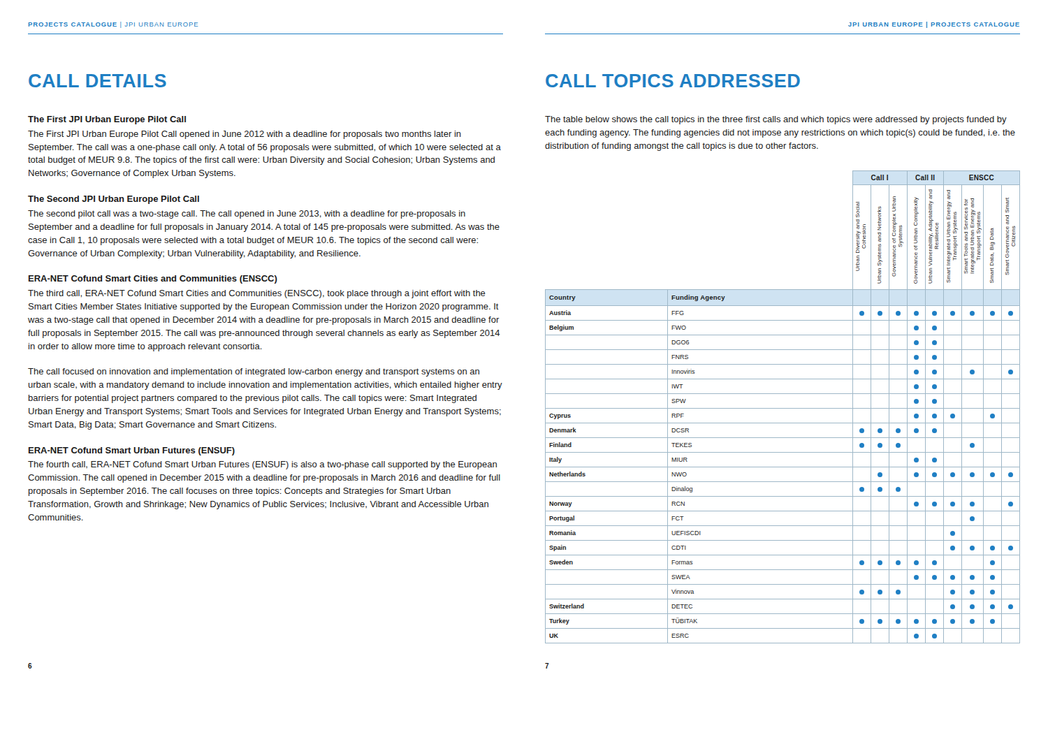PROJECTS CATALOGUE | JPI URBAN EUROPE
Call details
The First JPI Urban Europe Pilot Call
The First JPI Urban Europe Pilot Call opened in June 2012 with a deadline for proposals two months later in September. The call was a one-phase call only. A total of 56 proposals were submitted, of which 10 were selected at a total budget of MEUR 9.8. The topics of the first call were: Urban Diversity and Social Cohesion; Urban Systems and Networks; Governance of Complex Urban Systems.
The Second JPI Urban Europe Pilot Call
The second pilot call was a two-stage call. The call opened in June 2013, with a deadline for pre-proposals in September and a deadline for full proposals in January 2014. A total of 145 pre-proposals were submitted. As was the case in Call 1, 10 proposals were selected with a total budget of MEUR 10.6. The topics of the second call were: Governance of Urban Complexity; Urban Vulnerability, Adaptability, and Resilience.
ERA-NET Cofund Smart Cities and Communities (ENSCC)
The third call, ERA-NET Cofund Smart Cities and Communities (ENSCC), took place through a joint effort with the Smart Cities Member States Initiative supported by the European Commission under the Horizon 2020 programme. It was a two-stage call that opened in December 2014 with a deadline for pre-proposals in March 2015 and deadline for full proposals in September 2015. The call was pre-announced through several channels as early as September 2014 in order to allow more time to approach relevant consortia.
The call focused on innovation and implementation of integrated low-carbon energy and transport systems on an urban scale, with a mandatory demand to include innovation and implementation activities, which entailed higher entry barriers for potential project partners compared to the previous pilot calls. The call topics were: Smart Integrated Urban Energy and Transport Systems; Smart Tools and Services for Integrated Urban Energy and Transport Systems; Smart Data, Big Data; Smart Governance and Smart Citizens.
ERA-NET Cofund Smart Urban Futures (ENSUF)
The fourth call, ERA-NET Cofund Smart Urban Futures (ENSUF) is also a two-phase call supported by the European Commission. The call opened in December 2015 with a deadline for pre-proposals in March 2016 and deadline for full proposals in September 2016. The call focuses on three topics: Concepts and Strategies for Smart Urban Transformation, Growth and Shrinkage; New Dynamics of Public Services; Inclusive, Vibrant and Accessible Urban Communities.
6
JPI URBAN EUROPE | PROJECTS CATALOGUE
Call topics addressed
The table below shows the call topics in the three first calls and which topics were addressed by projects funded by each funding agency. The funding agencies did not impose any restrictions on which topic(s) could be funded, i.e. the distribution of funding amongst the call topics is due to other factors.
| | Call I | Call II | ENSCC |
| --- | --- | --- | --- |
| | Urban Diversity and Social Cohesion | Urban Systems and Networks | Governance of Complex Urban Systems | Governance of Urban Complexity | Urban Vulnerability, Adaptability and Resilience | Smart Integrated Urban Energy and Transport Systems | Smart Tools and Services for Integrated Urban Energy and Transport Systems | Smart Data, Big Data | Smart Governance and Smart Citizens |
| Country | Funding Agency | | | | | | | | | |
| Austria | FFG | | | | | | | | | |
| Belgium | FWO | | | | | | | | | |
| | DGO6 | | | | | | | | | |
| | FNRS | | | | | | | | | |
| | Innoviris | | | | | | | | | |
| | IWT | | | | | | | | | |
| | SPW | | | | | | | | | |
| Cyprus | RPF | | | | | | | | | |
| Denmark | DCSR | | | | | | | | | |
| Finland | TEKES | | | | | | | | | |
| Italy | MIUR | | | | | | | | | |
| Netherlands | NWO | | | | | | | | | |
| | Dinalog | | | | | | | | | |
| Norway | RCN | | | | | | | | | |
| Portugal | FCT | | | | | | | | | |
| Romania | UEFISCDI | | | | | | | | | |
| Spain | CDTI | | | | | | | | | |
| Sweden | Formas | | | | | | | | | |
| | SWEA | | | | | | | | | |
| | Vinnova | | | | | | | | | |
| Switzerland | DETEC | | | | | | | | | |
| Turkey | TÜBITAK | | | | | | | | | |
| UK | ESRC | | | | | | | | | |
7